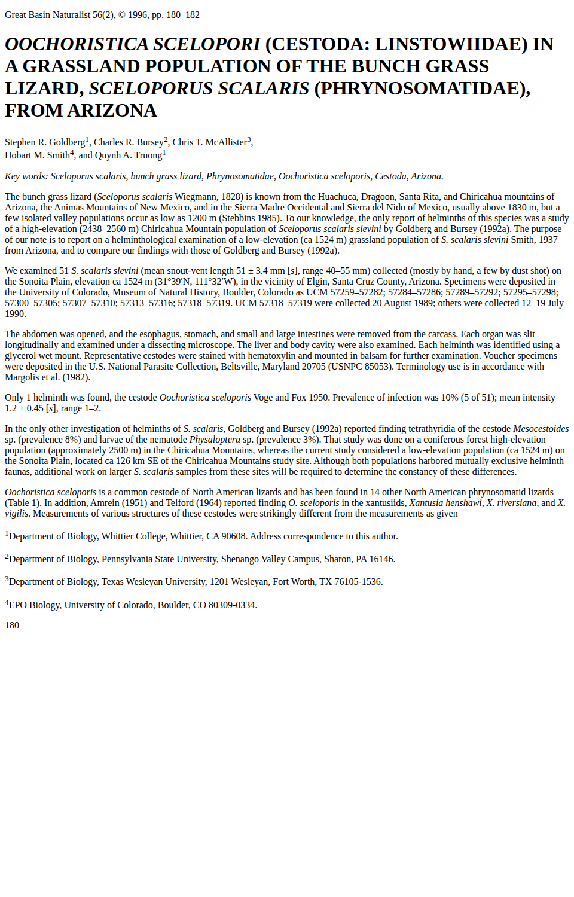Great Basin Naturalist 56(2), © 1996, pp. 180–182
OOCHORISTICA SCELOPORI (CESTODA: LINSTOWIIDAE) IN A GRASSLAND POPULATION OF THE BUNCH GRASS LIZARD, SCELOPORUS SCALARIS (PHRYNOSOMATIDAE), FROM ARIZONA
Stephen R. Goldberg1, Charles R. Bursey2, Chris T. McAllister3,
Hobart M. Smith4, and Quynh A. Truong1
Key words: Sceloporus scalaris, bunch grass lizard, Phrynosomatidae, Oochoristica sceloporis, Cestoda, Arizona.
The bunch grass lizard (Sceloporus scalaris Wiegmann, 1828) is known from the Huachuca, Dragoon, Santa Rita, and Chiricahua mountains of Arizona, the Animas Mountains of New Mexico, and in the Sierra Madre Occidental and Sierra del Nido of Mexico, usually above 1830 m, but a few isolated valley populations occur as low as 1200 m (Stebbins 1985). To our knowledge, the only report of helminths of this species was a study of a high-elevation (2438–2560 m) Chiricahua Mountain population of Sceloporus scalaris slevini by Goldberg and Bursey (1992a). The purpose of our note is to report on a helminthological examination of a low-elevation (ca 1524 m) grassland population of S. scalaris slevini Smith, 1937 from Arizona, and to compare our findings with those of Goldberg and Bursey (1992a).
We examined 51 S. scalaris slevini (mean snout-vent length 51 ± 3.4 mm [s], range 40–55 mm) collected (mostly by hand, a few by dust shot) on the Sonoita Plain, elevation ca 1524 m (31°39′N, 111°32′W), in the vicinity of Elgin, Santa Cruz County, Arizona. Specimens were deposited in the University of Colorado, Museum of Natural History, Boulder, Colorado as UCM 57259–57282; 57284–57286; 57289–57292; 57295–57298; 57300–57305; 57307–57310; 57313–57316; 57318–57319. UCM 57318–57319 were collected 20 August 1989; others were collected 12–19 July 1990.
The abdomen was opened, and the esophagus, stomach, and small and large intestines were removed from the carcass. Each organ was slit longitudinally and examined under a dissecting microscope. The liver and body cavity were also examined. Each helminth was identified using a glycerol wet mount. Representative cestodes were stained with hematoxylin and mounted in balsam for further examination. Voucher specimens were deposited in the U.S. National Parasite Collection, Beltsville, Maryland 20705 (USNPC 85053). Terminology use is in accordance with Margolis et al. (1982).
Only 1 helminth was found, the cestode Oochoristica sceloporis Voge and Fox 1950. Prevalence of infection was 10% (5 of 51); mean intensity = 1.2 ± 0.45 [s], range 1–2.
In the only other investigation of helminths of S. scalaris, Goldberg and Bursey (1992a) reported finding tetrathyridia of the cestode Mesocestoides sp. (prevalence 8%) and larvae of the nematode Physaloptera sp. (prevalence 3%). That study was done on a coniferous forest high-elevation population (approximately 2500 m) in the Chiricahua Mountains, whereas the current study considered a low-elevation population (ca 1524 m) on the Sonoita Plain, located ca 126 km SE of the Chiricahua Mountains study site. Although both populations harbored mutually exclusive helminth faunas, additional work on larger S. scalaris samples from these sites will be required to determine the constancy of these differences.
Oochoristica sceloporis is a common cestode of North American lizards and has been found in 14 other North American phrynosomatid lizards (Table 1). In addition, Amrein (1951) and Telford (1964) reported finding O. sceloporis in the xantusiids, Xantusia henshawi, X. riversiana, and X. vigilis. Measurements of various structures of these cestodes were strikingly different from the measurements as given
1Department of Biology, Whittier College, Whittier, CA 90608. Address correspondence to this author.
2Department of Biology, Pennsylvania State University, Shenango Valley Campus, Sharon, PA 16146.
3Department of Biology, Texas Wesleyan University, 1201 Wesleyan, Fort Worth, TX 76105-1536.
4EPO Biology, University of Colorado, Boulder, CO 80309-0334.
180